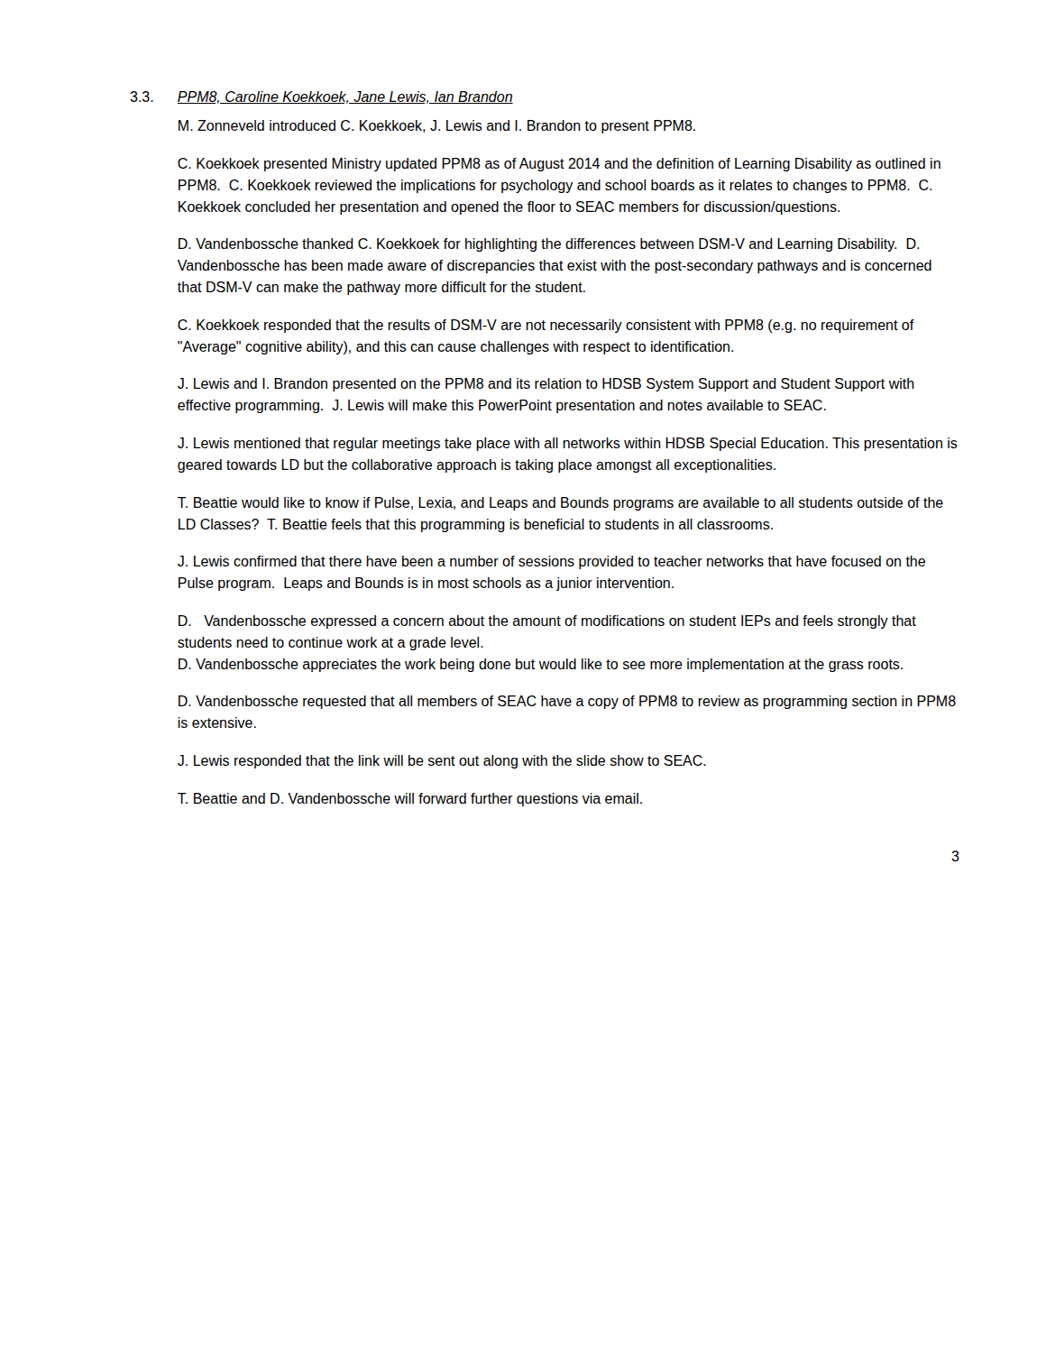3.3. PPM8, Caroline Koekkoek, Jane Lewis, Ian Brandon
M. Zonneveld introduced C. Koekkoek, J. Lewis and I. Brandon to present PPM8.
C. Koekkoek presented Ministry updated PPM8 as of August 2014 and the definition of Learning Disability as outlined in PPM8. C. Koekkoek reviewed the implications for psychology and school boards as it relates to changes to PPM8. C. Koekkoek concluded her presentation and opened the floor to SEAC members for discussion/questions.
D. Vandenbossche thanked C. Koekkoek for highlighting the differences between DSM-V and Learning Disability. D. Vandenbossche has been made aware of discrepancies that exist with the post-secondary pathways and is concerned that DSM-V can make the pathway more difficult for the student.
C. Koekkoek responded that the results of DSM-V are not necessarily consistent with PPM8 (e.g. no requirement of "Average" cognitive ability), and this can cause challenges with respect to identification.
J. Lewis and I. Brandon presented on the PPM8 and its relation to HDSB System Support and Student Support with effective programming. J. Lewis will make this PowerPoint presentation and notes available to SEAC.
J. Lewis mentioned that regular meetings take place with all networks within HDSB Special Education. This presentation is geared towards LD but the collaborative approach is taking place amongst all exceptionalities.
T. Beattie would like to know if Pulse, Lexia, and Leaps and Bounds programs are available to all students outside of the LD Classes? T. Beattie feels that this programming is beneficial to students in all classrooms.
J. Lewis confirmed that there have been a number of sessions provided to teacher networks that have focused on the Pulse program. Leaps and Bounds is in most schools as a junior intervention.
D. Vandenbossche expressed a concern about the amount of modifications on student IEPs and feels strongly that students need to continue work at a grade level.
D. Vandenbossche appreciates the work being done but would like to see more implementation at the grass roots.
D. Vandenbossche requested that all members of SEAC have a copy of PPM8 to review as programming section in PPM8 is extensive.
J. Lewis responded that the link will be sent out along with the slide show to SEAC.
T. Beattie and D. Vandenbossche will forward further questions via email.
3